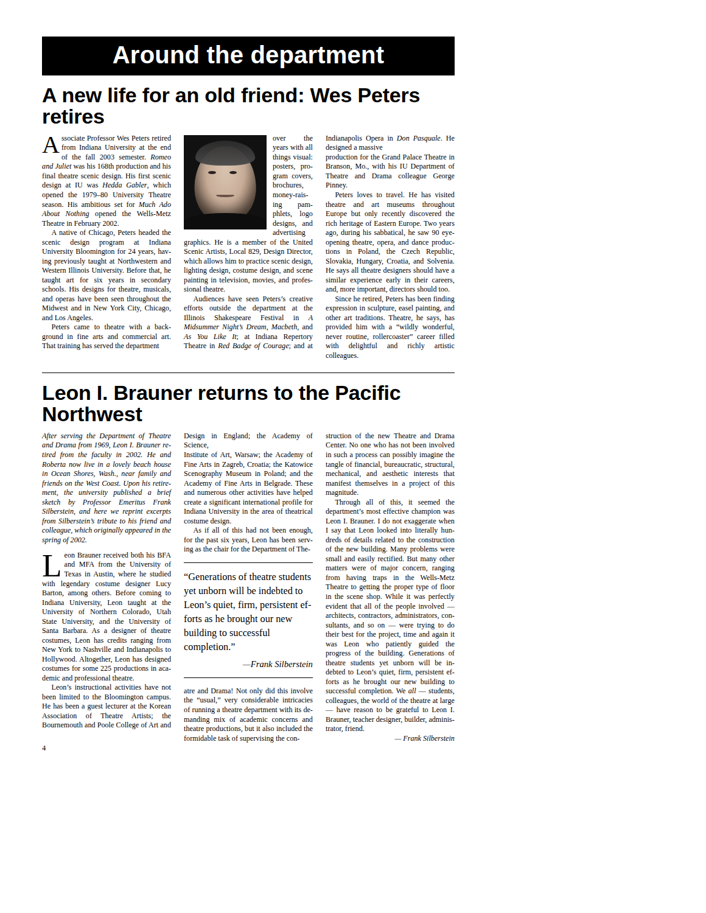Around the department
A new life for an old friend: Wes Peters retires
Associate Professor Wes Peters retired from Indiana University at the end of the fall 2003 semester. Romeo and Juliet was his 168th production and his final theatre scenic design. His first scenic design at IU was Hedda Gabler, which opened the 1979–80 University Theatre season. His ambitious set for Much Ado About Nothing opened the Wells-Metz Theatre in February 2002.
A native of Chicago, Peters headed the scenic design program at Indiana University Bloomington for 24 years, having previously taught at Northwestern and Western Illinois University. Before that, he taught art for six years in secondary schools. His designs for theatre, musicals, and operas have been seen throughout the Midwest and in New York City, Chicago, and Los Angeles.
Peters came to theatre with a background in fine arts and commercial art. That training has served the department
over the years with all things visual: posters, program covers, brochures, money-raising pamphlets, logo designs, and advertising graphics. He is a member of the United Scenic Artists, Local 829, Design Director, which allows him to practice scenic design, lighting design, costume design, and scene painting in television, movies, and professional theatre.
Audiences have seen Peters’s creative efforts outside the department at the Illinois Shakespeare Festival in A Midsummer Night’s Dream, Macbeth, and As You Like It; at Indiana Repertory Theatre in Red Badge of Courage; and at Indianapolis Opera in Don Pasquale. He designed a massive
production for the Grand Palace Theatre in Branson, Mo., with his IU Department of Theatre and Drama colleague George Pinney.
Peters loves to travel. He has visited theatre and art museums throughout Europe but only recently discovered the rich heritage of Eastern Europe. Two years ago, during his sabbatical, he saw 90 eye-opening theatre, opera, and dance productions in Poland, the Czech Republic, Slovakia, Hungary, Croatia, and Solvenia. He says all theatre designers should have a similar experience early in their careers, and, more important, directors should too.
Since he retired, Peters has been finding expression in sculpture, easel painting, and other art traditions. Theatre, he says, has provided him with a “wildly wonderful, never routine, rollercoaster” career filled with delightful and richly artistic colleagues.
Leon I. Brauner returns to the Pacific Northwest
After serving the Department of Theatre and Drama from 1969, Leon I. Brauner retired from the faculty in 2002. He and Roberta now live in a lovely beach house in Ocean Shores, Wash., near family and friends on the West Coast. Upon his retirement, the university published a brief sketch by Professor Emeritus Frank Silberstein, and here we reprint excerpts from Silberstein’s tribute to his friend and colleague, which originally appeared in the spring of 2002.
Leon Brauner received both his BFA and MFA from the University of Texas in Austin, where he studied with legendary costume designer Lucy Barton, among others. Before coming to Indiana University, Leon taught at the University of Northern Colorado, Utah State University, and the University of Santa Barbara. As a designer of theatre costumes, Leon has credits ranging from New York to Nashville and Indianapolis to Hollywood. Altogether, Leon has designed costumes for some 225 productions in academic and professional theatre.
Leon’s instructional activities have not been limited to the Bloomington campus. He has been a guest lecturer at the Korean Association of Theatre Artists; the Bournemouth and Poole College of Art and Design in England; the Academy of Science,
Institute of Art, Warsaw; the Academy of Fine Arts in Zagreb, Croatia; the Katowice Scenography Museum in Poland; and the Academy of Fine Arts in Belgrade. These and numerous other activities have helped create a significant international profile for Indiana University in the area of theatrical costume design.
As if all of this had not been enough, for the past six years, Leon has been serving as the chair for the Department of The-
“Generations of theatre students yet unborn will be indebted to Leon’s quiet, firm, persistent efforts as he brought our new building to successful completion.”
—Frank Silberstein
atre and Drama! Not only did this involve the “usual,” very considerable intricacies of running a theatre department with its demanding mix of academic concerns and theatre productions, but it also included the formidable task of supervising the con-
struction of the new Theatre and Drama Center. No one who has not been involved in such a process can possibly imagine the tangle of financial, bureaucratic, structural, mechanical, and aesthetic interests that manifest themselves in a project of this magnitude.
Through all of this, it seemed the department’s most effective champion was Leon I. Brauner. I do not exaggerate when I say that Leon looked into literally hundreds of details related to the construction of the new building. Many problems were small and easily rectified. But many other matters were of major concern, ranging from having traps in the Wells-Metz Theatre to getting the proper type of floor in the scene shop. While it was perfectly evident that all of the people involved — architects, contractors, administrators, consultants, and so on — were trying to do their best for the project, time and again it was Leon who patiently guided the progress of the building. Generations of theatre students yet unborn will be indebted to Leon’s quiet, firm, persistent efforts as he brought our new building to successful completion. We all — students, colleagues, the world of the theatre at large — have reason to be grateful to Leon I. Brauner, teacher designer, builder, administrator, friend.
— Frank Silberstein
4